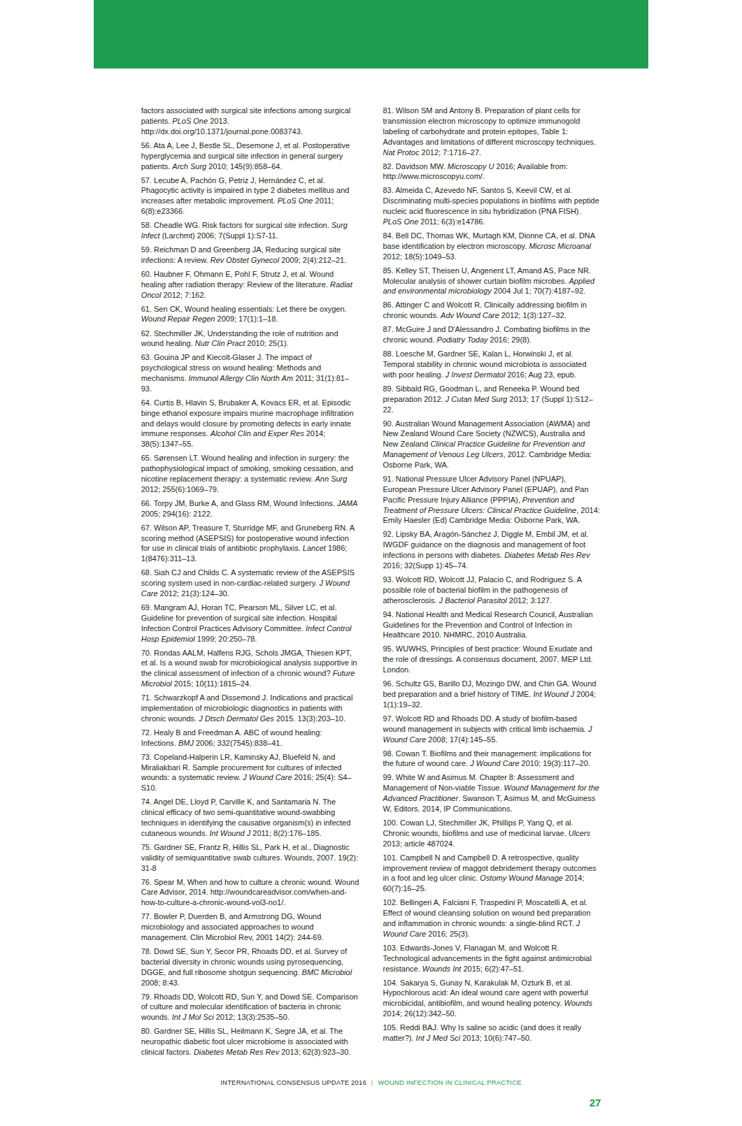factors associated with surgical site infections among surgical patients. PLoS One 2013. http://dx.doi.org/10.1371/journal.pone.0083743.
56. Ata A, Lee J, Bestle SL, Desemone J, et al. Postoperative hyperglycemia and surgical site infection in general surgery patients. Arch Surg 2010; 145(9):858–64.
57. Lecube A, Pachón G, Petriz J, Hernández C, et al. Phagocytic activity is impaired in type 2 diabetes mellitus and increases after metabolic improvement. PLoS One 2011; 6(8):e23366.
58. Cheadle WG. Risk factors for surgical site infection. Surg Infect (Larchmt) 2006; 7(Suppl 1):S7-11.
59. Reichman D and Greenberg JA, Reducing surgical site infections: A review. Rev Obstet Gynecol 2009; 2(4):212–21.
60. Haubner F, Ohmann E, Pohl F, Strutz J, et al. Wound healing after radiation therapy: Review of the literature. Radiat Oncol 2012; 7:162.
61. Sen CK, Wound healing essentials: Let there be oxygen. Wound Repair Regen 2009; 17(1):1–18.
62. Stechmiller JK, Understanding the role of nutrition and wound healing. Nutr Clin Pract 2010; 25(1).
63. Gouina JP and Kiecolt-Glaser J. The impact of psychological stress on wound healing: Methods and mechanisms. Immunol Allergy Clin North Am 2011; 31(1):81–93.
64. Curtis B, Hlavin S, Brubaker A, Kovacs ER, et al. Episodic binge ethanol exposure impairs murine macrophage infiltration and delays would closure by promoting defects in early innate immune responses. Alcohol Clin and Exper Res 2014; 38(5):1347–55.
65. Sørensen LT. Wound healing and infection in surgery: the pathophysiological impact of smoking, smoking cessation, and nicotine replacement therapy: a systematic review. Ann Surg 2012; 255(6):1069–79.
66. Torpy JM, Burke A, and Glass RM, Wound Infections. JAMA 2005; 294(16): 2122.
67. Wilson AP, Treasure T, Sturridge MF, and Gruneberg RN. A scoring method (ASEPSIS) for postoperative wound infection for use in clinical trials of antibiotic prophylaxis. Lancet 1986; 1(8476):311–13.
68. Siah CJ and Childs C. A systematic review of the ASEPSIS scoring system used in non-cardiac-related surgery. J Wound Care 2012; 21(3):124–30.
69. Mangram AJ, Horan TC, Pearson ML, Silver LC, et al. Guideline for prevention of surgical site infection. Hospital Infection Control Practices Advisory Committee. Infect Control Hosp Epidemiol 1999; 20:250–78.
70. Rondas AALM, Halfens RJG, Schols JMGA, Thiesen KPT, et al. Is a wound swab for microbiological analysis supportive in the clinical assessment of infection of a chronic wound? Future Microbiol 2015; 10(11):1815–24.
71. Schwarzkopf A and Dissemond J. Indications and practical implementation of microbiologic diagnostics in patients with chronic wounds. J Dtsch Dermatol Ges 2015. 13(3):203–10.
72. Healy B and Freedman A. ABC of wound healing: Infections. BMJ 2006; 332(7545):838–41.
73. Copeland-Halperin LR, Kaminsky AJ, Bluefeld N, and Miraliakbari R. Sample procurement for cultures of infected wounds: a systematic review. J Wound Care 2016; 25(4): S4–S10.
74. Angel DE, Lloyd P, Carville K, and Santamaria N. The clinical efficacy of two semi-quantitative wound-swabbing techniques in identifying the causative organism(s) in infected cutaneous wounds. Int Wound J 2011; 8(2):176–185.
75. Gardner SE, Frantz R, Hillis SL, Park H, et al., Diagnostic validity of semiquantitative swab cultures. Wounds, 2007. 19(2): 31-8
76. Spear M, When and how to culture a chronic wound. Wound Care Advisor, 2014. http://woundcareadvisor.com/when-and-how-to-culture-a-chronic-wound-vol3-no1/.
77. Bowler P, Duerden B, and Armstrong DG, Wound microbiology and associated approaches to wound management. Clin Microbiol Rev, 2001 14(2): 244-69.
78. Dowd SE, Sun Y, Secor PR, Rhoads DD, et al. Survey of bacterial diversity in chronic wounds using pyrosequencing, DGGE, and full ribosome shotgun sequencing. BMC Microbiol 2008; 8:43.
79. Rhoads DD, Wolcott RD, Sun Y, and Dowd SE. Comparison of culture and molecular identification of bacteria in chronic wounds. Int J Mol Sci 2012; 13(3):2535–50.
80. Gardner SE, Hillis SL, Heilmann K, Segre JA, et al. The neuropathic diabetic foot ulcer microbiome is associated with clinical factors. Diabetes Metab Res Rev 2013; 62(3):923–30.
81. Wilson SM and Antony B. Preparation of plant cells for transmission electron microscopy to optimize immunogold labeling of carbohydrate and protein epitopes, Table 1: Advantages and limitations of different microscopy techniques. Nat Protoc 2012; 7:1716–27.
82. Davidson MW. Microscopy U 2016; Available from: http://www.microscopyu.com/.
83. Almeida C, Azevedo NF, Santos S, Keevil CW, et al. Discriminating multi-species populations in biofilms with peptide nucleic acid fluorescence in situ hybridization (PNA FISH). PLoS One 2011; 6(3):e14786.
84. Bell DC, Thomas WK, Murtagh KM, Dionne CA, et al. DNA base identification by electron microscopy. Microsc Microanal 2012; 18(5):1049–53.
85. Kelley ST, Theisen U, Angenent LT, Amand AS, Pace NR. Molecular analysis of shower curtain biofilm microbes. Applied and environmental microbiology 2004 Jul 1; 70(7):4187–92.
86. Attinger C and Wolcott R. Clinically addressing biofilm in chronic wounds. Adv Wound Care 2012; 1(3):127–32.
87. McGuire J and D'Alessandro J. Combating biofilms in the chronic wound. Podiatry Today 2016; 29(8).
88. Loesche M, Gardner SE, Kalan L, Horwinski J, et al. Temporal stability in chronic wound microbiota is associated with poor healing. J Invest Dermatol 2016; Aug 23, epub.
89. Sibbald RG, Goodman L, and Reneeka P. Wound bed preparation 2012. J Cutan Med Surg 2013; 17 (Suppl 1):S12–22.
90. Australian Wound Management Association (AWMA) and New Zealand Wound Care Society (NZWCS), Australia and New Zealand Clinical Practice Guideline for Prevention and Management of Venous Leg Ulcers, 2012. Cambridge Media: Osborne Park, WA.
91. National Pressure Ulcer Advisory Panel (NPUAP), European Pressure Ulcer Advisory Panel (EPUAP), and Pan Pacific Pressure Injury Alliance (PPPIA), Prevention and Treatment of Pressure Ulcers: Clinical Practice Guideline, 2014: Emily Haesler (Ed) Cambridge Media: Osborne Park, WA.
92. Lipsky BA, Aragón-Sánchez J, Diggle M, Embil JM, et al. IWGDF guidance on the diagnosis and management of foot infections in persons with diabetes. Diabetes Metab Res Rev 2016; 32(Supp 1):45–74.
93. Wolcott RD, Wolcott JJ, Palacio C, and Rodriguez S. A possible role of bacterial biofilm in the pathogenesis of atherosclerosis. J Bacteriol Parasitol 2012; 3:127.
94. National Health and Medical Research Council, Australian Guidelines for the Prevention and Control of Infection in Healthcare 2010. NHMRC, 2010 Australia.
95. WUWHS, Principles of best practice: Wound Exudate and the role of dressings. A consensus document, 2007. MEP Ltd. London.
96. Schultz GS, Barillo DJ, Mozingo DW, and Chin GA. Wound bed preparation and a brief history of TIME. Int Wound J 2004; 1(1):19–32.
97. Wolcott RD and Rhoads DD. A study of biofilm-based wound management in subjects with critical limb ischaemia. J Wound Care 2008; 17(4):145–55.
98. Cowan T. Biofilms and their management: implications for the future of wound care. J Wound Care 2010; 19(3):117–20.
99. White W and Asimus M. Chapter 8: Assessment and Management of Non-viable Tissue. Wound Management for the Advanced Practitioner. Swanson T, Asimus M, and McGuiness W, Editors. 2014, IP Communications.
100. Cowan LJ, Stechmiller JK, Phillips P, Yang Q, et al. Chronic wounds, biofilms and use of medicinal larvae. Ulcers 2013; article 487024.
101. Campbell N and Campbell D. A retrospective, quality improvement review of maggot debridement therapy outcomes in a foot and leg ulcer clinic. Ostomy Wound Manage 2014; 60(7):16–25.
102. Bellingeri A, Falciani F, Traspedini P, Moscatelli A, et al. Effect of wound cleansing solution on wound bed preparation and inflammation in chronic wounds: a single-blind RCT. J Wound Care 2016; 25(3).
103. Edwards-Jones V, Flanagan M, and Wolcott R. Technological advancements in the fight against antimicrobial resistance. Wounds Int 2015; 6(2):47–51.
104. Sakarya S, Gunay N, Karakulak M, Ozturk B, et al. Hypochlorous acid: An ideal wound care agent with powerful microbicidal, antibiofilm, and wound healing potency. Wounds 2014; 26(12):342–50.
105. Reddi BAJ. Why Is saline so acidic (and does it really matter?). Int J Med Sci 2013; 10(6):747–50.
INTERNATIONAL CONSENSUS UPDATE 2016 | WOUND INFECTION IN CLINICAL PRACTICE
27